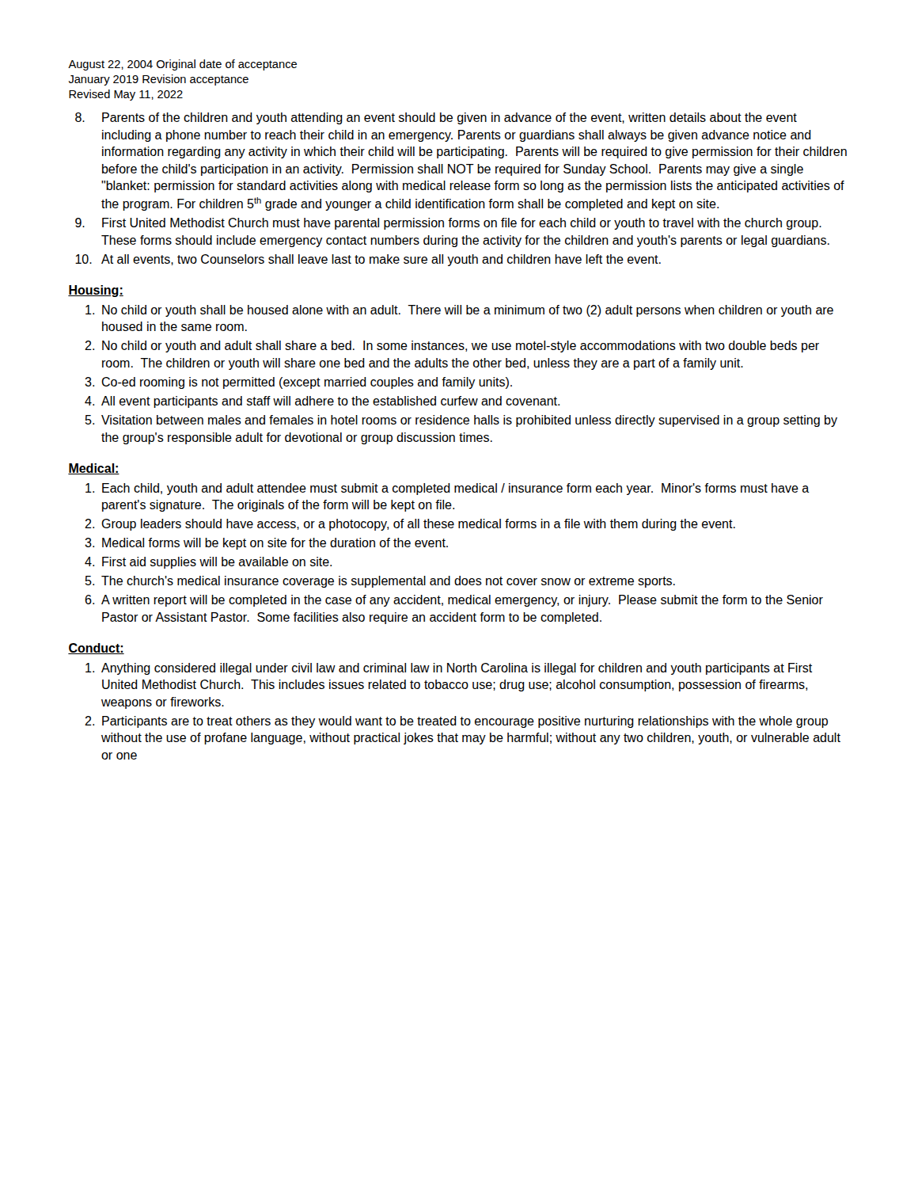August 22, 2004 Original date of acceptance
January 2019 Revision acceptance
Revised May 11, 2022
Parents of the children and youth attending an event should be given in advance of the event, written details about the event including a phone number to reach their child in an emergency. Parents or guardians shall always be given advance notice and information regarding any activity in which their child will be participating. Parents will be required to give permission for their children before the child's participation in an activity. Permission shall NOT be required for Sunday School. Parents may give a single "blanket: permission for standard activities along with medical release form so long as the permission lists the anticipated activities of the program. For children 5th grade and younger a child identification form shall be completed and kept on site.
First United Methodist Church must have parental permission forms on file for each child or youth to travel with the church group. These forms should include emergency contact numbers during the activity for the children and youth's parents or legal guardians.
At all events, two Counselors shall leave last to make sure all youth and children have left the event.
Housing:
No child or youth shall be housed alone with an adult. There will be a minimum of two (2) adult persons when children or youth are housed in the same room.
No child or youth and adult shall share a bed. In some instances, we use motel-style accommodations with two double beds per room. The children or youth will share one bed and the adults the other bed, unless they are a part of a family unit.
Co-ed rooming is not permitted (except married couples and family units).
All event participants and staff will adhere to the established curfew and covenant.
Visitation between males and females in hotel rooms or residence halls is prohibited unless directly supervised in a group setting by the group's responsible adult for devotional or group discussion times.
Medical:
Each child, youth and adult attendee must submit a completed medical / insurance form each year. Minor's forms must have a parent's signature. The originals of the form will be kept on file.
Group leaders should have access, or a photocopy, of all these medical forms in a file with them during the event.
Medical forms will be kept on site for the duration of the event.
First aid supplies will be available on site.
The church's medical insurance coverage is supplemental and does not cover snow or extreme sports.
A written report will be completed in the case of any accident, medical emergency, or injury. Please submit the form to the Senior Pastor or Assistant Pastor. Some facilities also require an accident form to be completed.
Conduct:
Anything considered illegal under civil law and criminal law in North Carolina is illegal for children and youth participants at First United Methodist Church. This includes issues related to tobacco use; drug use; alcohol consumption, possession of firearms, weapons or fireworks.
Participants are to treat others as they would want to be treated to encourage positive nurturing relationships with the whole group without the use of profane language, without practical jokes that may be harmful; without any two children, youth, or vulnerable adult or one